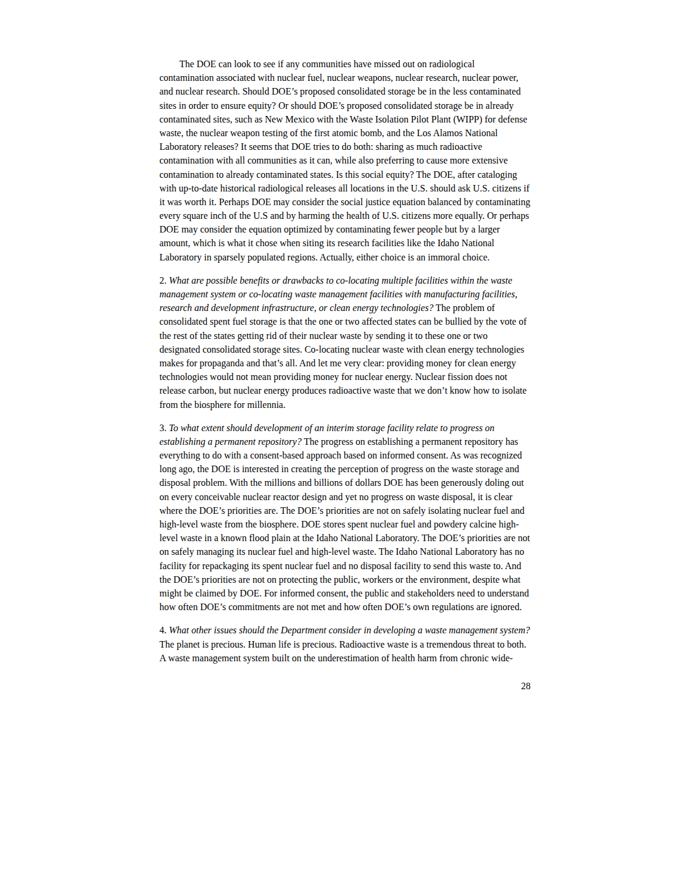The DOE can look to see if any communities have missed out on radiological contamination associated with nuclear fuel, nuclear weapons, nuclear research, nuclear power, and nuclear research. Should DOE’s proposed consolidated storage be in the less contaminated sites in order to ensure equity? Or should DOE’s proposed consolidated storage be in already contaminated sites, such as New Mexico with the Waste Isolation Pilot Plant (WIPP) for defense waste, the nuclear weapon testing of the first atomic bomb, and the Los Alamos National Laboratory releases? It seems that DOE tries to do both: sharing as much radioactive contamination with all communities as it can, while also preferring to cause more extensive contamination to already contaminated states. Is this social equity? The DOE, after cataloging with up-to-date historical radiological releases all locations in the U.S. should ask U.S. citizens if it was worth it. Perhaps DOE may consider the social justice equation balanced by contaminating every square inch of the U.S and by harming the health of U.S. citizens more equally. Or perhaps DOE may consider the equation optimized by contaminating fewer people but by a larger amount, which is what it chose when siting its research facilities like the Idaho National Laboratory in sparsely populated regions. Actually, either choice is an immoral choice.
2. What are possible benefits or drawbacks to co-locating multiple facilities within the waste management system or co-locating waste management facilities with manufacturing facilities, research and development infrastructure, or clean energy technologies? The problem of consolidated spent fuel storage is that the one or two affected states can be bullied by the vote of the rest of the states getting rid of their nuclear waste by sending it to these one or two designated consolidated storage sites. Co-locating nuclear waste with clean energy technologies makes for propaganda and that’s all. And let me very clear: providing money for clean energy technologies would not mean providing money for nuclear energy. Nuclear fission does not release carbon, but nuclear energy produces radioactive waste that we don’t know how to isolate from the biosphere for millennia.
3. To what extent should development of an interim storage facility relate to progress on establishing a permanent repository? The progress on establishing a permanent repository has everything to do with a consent-based approach based on informed consent. As was recognized long ago, the DOE is interested in creating the perception of progress on the waste storage and disposal problem. With the millions and billions of dollars DOE has been generously doling out on every conceivable nuclear reactor design and yet no progress on waste disposal, it is clear where the DOE’s priorities are. The DOE’s priorities are not on safely isolating nuclear fuel and high-level waste from the biosphere. DOE stores spent nuclear fuel and powdery calcine high-level waste in a known flood plain at the Idaho National Laboratory. The DOE’s priorities are not on safely managing its nuclear fuel and high-level waste. The Idaho National Laboratory has no facility for repackaging its spent nuclear fuel and no disposal facility to send this waste to. And the DOE’s priorities are not on protecting the public, workers or the environment, despite what might be claimed by DOE. For informed consent, the public and stakeholders need to understand how often DOE’s commitments are not met and how often DOE’s own regulations are ignored.
4. What other issues should the Department consider in developing a waste management system? The planet is precious. Human life is precious. Radioactive waste is a tremendous threat to both. A waste management system built on the underestimation of health harm from chronic wide-
28